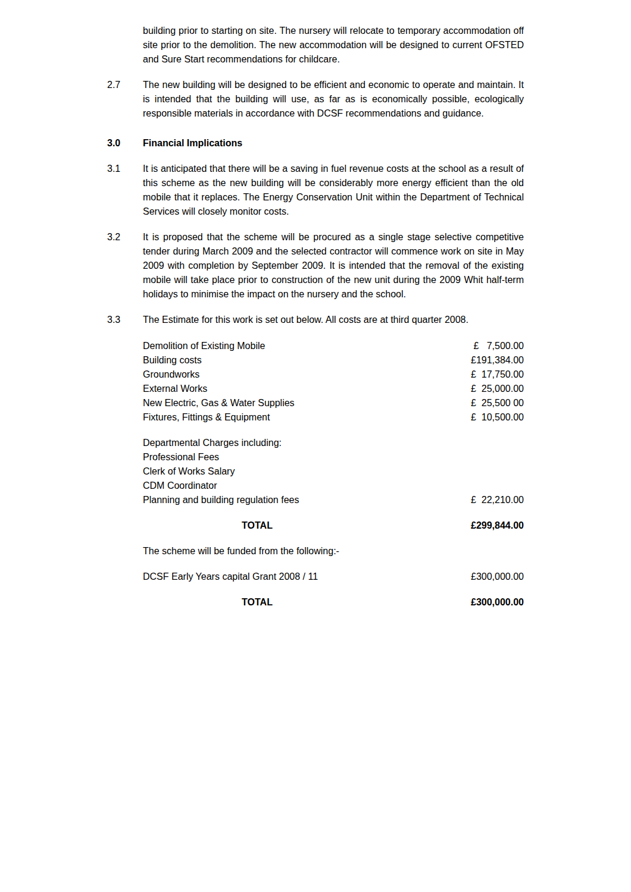building prior to starting on site. The nursery will relocate to temporary accommodation off site prior to the demolition. The new accommodation will be designed to current OFSTED and Sure Start recommendations for childcare.
2.7
The new building will be designed to be efficient and economic to operate and maintain. It is intended that the building will use, as far as is economically possible, ecologically responsible materials in accordance with DCSF recommendations and guidance.
3.0 Financial Implications
3.1
It is anticipated that there will be a saving in fuel revenue costs at the school as a result of this scheme as the new building will be considerably more energy efficient than the old mobile that it replaces. The Energy Conservation Unit within the Department of Technical Services will closely monitor costs.
3.2
It is proposed that the scheme will be procured as a single stage selective competitive tender during March 2009 and the selected contractor will commence work on site in May 2009 with completion by September 2009. It is intended that the removal of the existing mobile will take place prior to construction of the new unit during the 2009 Whit half-term holidays to minimise the impact on the nursery and the school.
3.3
The Estimate for this work is set out below. All costs are at third quarter 2008.
| Demolition of Existing Mobile | £ 7,500.00 |
| Building costs | £191,384.00 |
| Groundworks | £ 17,750.00 |
| External Works | £ 25,000.00 |
| New Electric, Gas & Water Supplies | £ 25,500 00 |
| Fixtures, Fittings & Equipment | £ 10,500.00 |
| Departmental Charges including: | |
| Professional Fees | |
| Clerk of Works Salary | |
| CDM Coordinator | |
| Planning and building regulation fees | £ 22,210.00 |
| TOTAL | £299,844.00 |
The scheme will be funded from the following:-
| DCSF Early Years capital Grant 2008 / 11 | £300,000.00 |
| TOTAL | £300,000.00 |